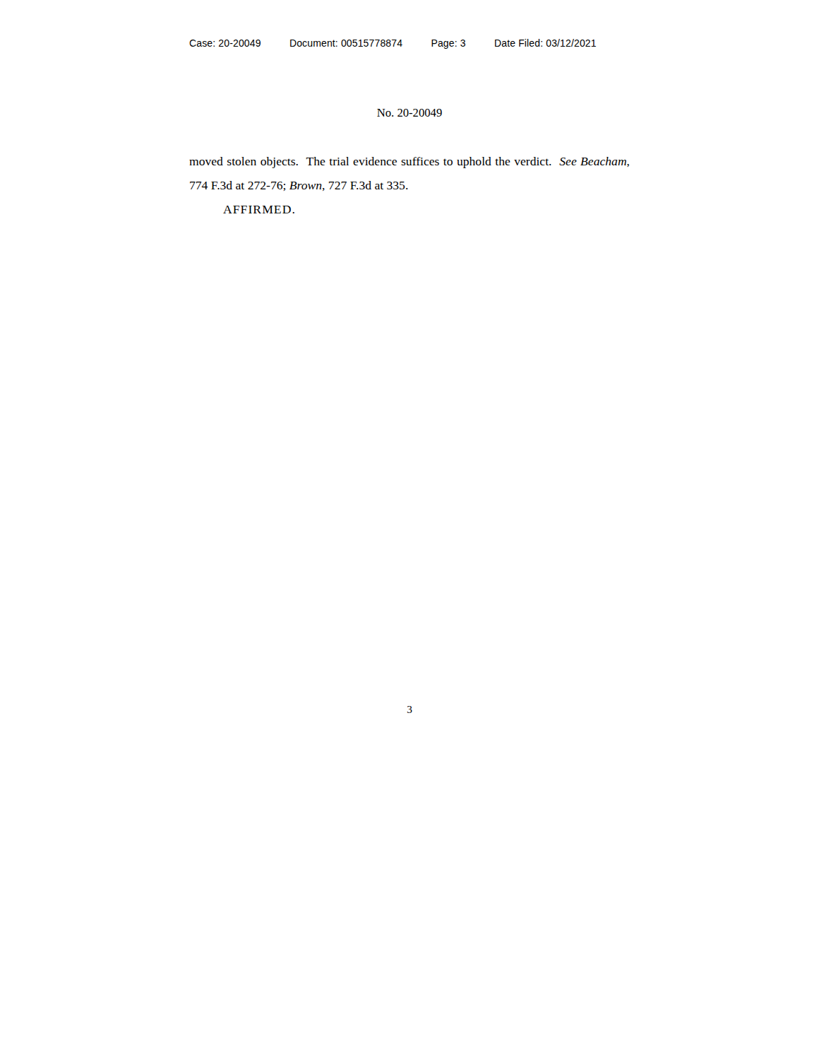Case: 20-20049 Document: 00515778874 Page: 3 Date Filed: 03/12/2021
No. 20-20049
moved stolen objects. The trial evidence suffices to uphold the verdict. See Beacham, 774 F.3d at 272-76; Brown, 727 F.3d at 335.
AFFIRMED.
3